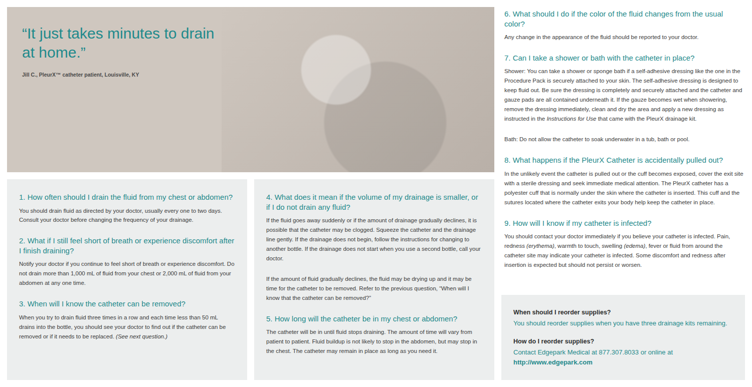“It just takes minutes to drain at home.”
Jill C., PleurX™ catheter patient, Louisville, KY
1. How often should I drain the fluid from my chest or abdomen?
You should drain fluid as directed by your doctor, usually every one to two days. Consult your doctor before changing the frequency of your drainage.
2. What if I still feel short of breath or experience discomfort after I finish draining?
Notify your doctor if you continue to feel short of breath or experience discomfort. Do not drain more than 1,000 mL of fluid from your chest or 2,000 mL of fluid from your abdomen at any one time.
3. When will I know the catheter can be removed?
When you try to drain fluid three times in a row and each time less than 50 mL drains into the bottle, you should see your doctor to find out if the catheter can be removed or if it needs to be replaced. (See next question.)
4. What does it mean if the volume of my drainage is smaller, or if I do not drain any fluid?
If the fluid goes away suddenly or if the amount of drainage gradually declines, it is possible that the catheter may be clogged. Squeeze the catheter and the drainage line gently. If the drainage does not begin, follow the instructions for changing to another bottle. If the drainage does not start when you use a second bottle, call your doctor.
If the amount of fluid gradually declines, the fluid may be drying up and it may be time for the catheter to be removed. Refer to the previous question, “When will I know that the catheter can be removed?”
5. How long will the catheter be in my chest or abdomen?
The catheter will be in until fluid stops draining. The amount of time will vary from patient to patient. Fluid buildup is not likely to stop in the abdomen, but may stop in the chest. The catheter may remain in place as long as you need it.
6. What should I do if the color of the fluid changes from the usual color?
Any change in the appearance of the fluid should be reported to your doctor.
7. Can I take a shower or bath with the catheter in place?
Shower: You can take a shower or sponge bath if a self-adhesive dressing like the one in the Procedure Pack is securely attached to your skin. The self-adhesive dressing is designed to keep fluid out. Be sure the dressing is completely and securely attached and the catheter and gauze pads are all contained underneath it. If the gauze becomes wet when showering, remove the dressing immediately, clean and dry the area and apply a new dressing as instructed in the Instructions for Use that came with the PleurX drainage kit.
Bath: Do not allow the catheter to soak underwater in a tub, bath or pool.
8. What happens if the PleurX Catheter is accidentally pulled out?
In the unlikely event the catheter is pulled out or the cuff becomes exposed, cover the exit site with a sterile dressing and seek immediate medical attention. The PleurX catheter has a polyester cuff that is normally under the skin where the catheter is inserted. This cuff and the sutures located where the catheter exits your body help keep the catheter in place.
9. How will I know if my catheter is infected?
You should contact your doctor immediately if you believe your catheter is infected. Pain, redness (erythema), warmth to touch, swelling (edema), fever or fluid from around the catheter site may indicate your catheter is infected. Some discomfort and redness after insertion is expected but should not persist or worsen.
When should I reorder supplies?You should reorder supplies when you have three drainage kits remaining.
How do I reorder supplies?Contact Edgepark Medical at 877.307.8033 or online at http://www.edgepark.com